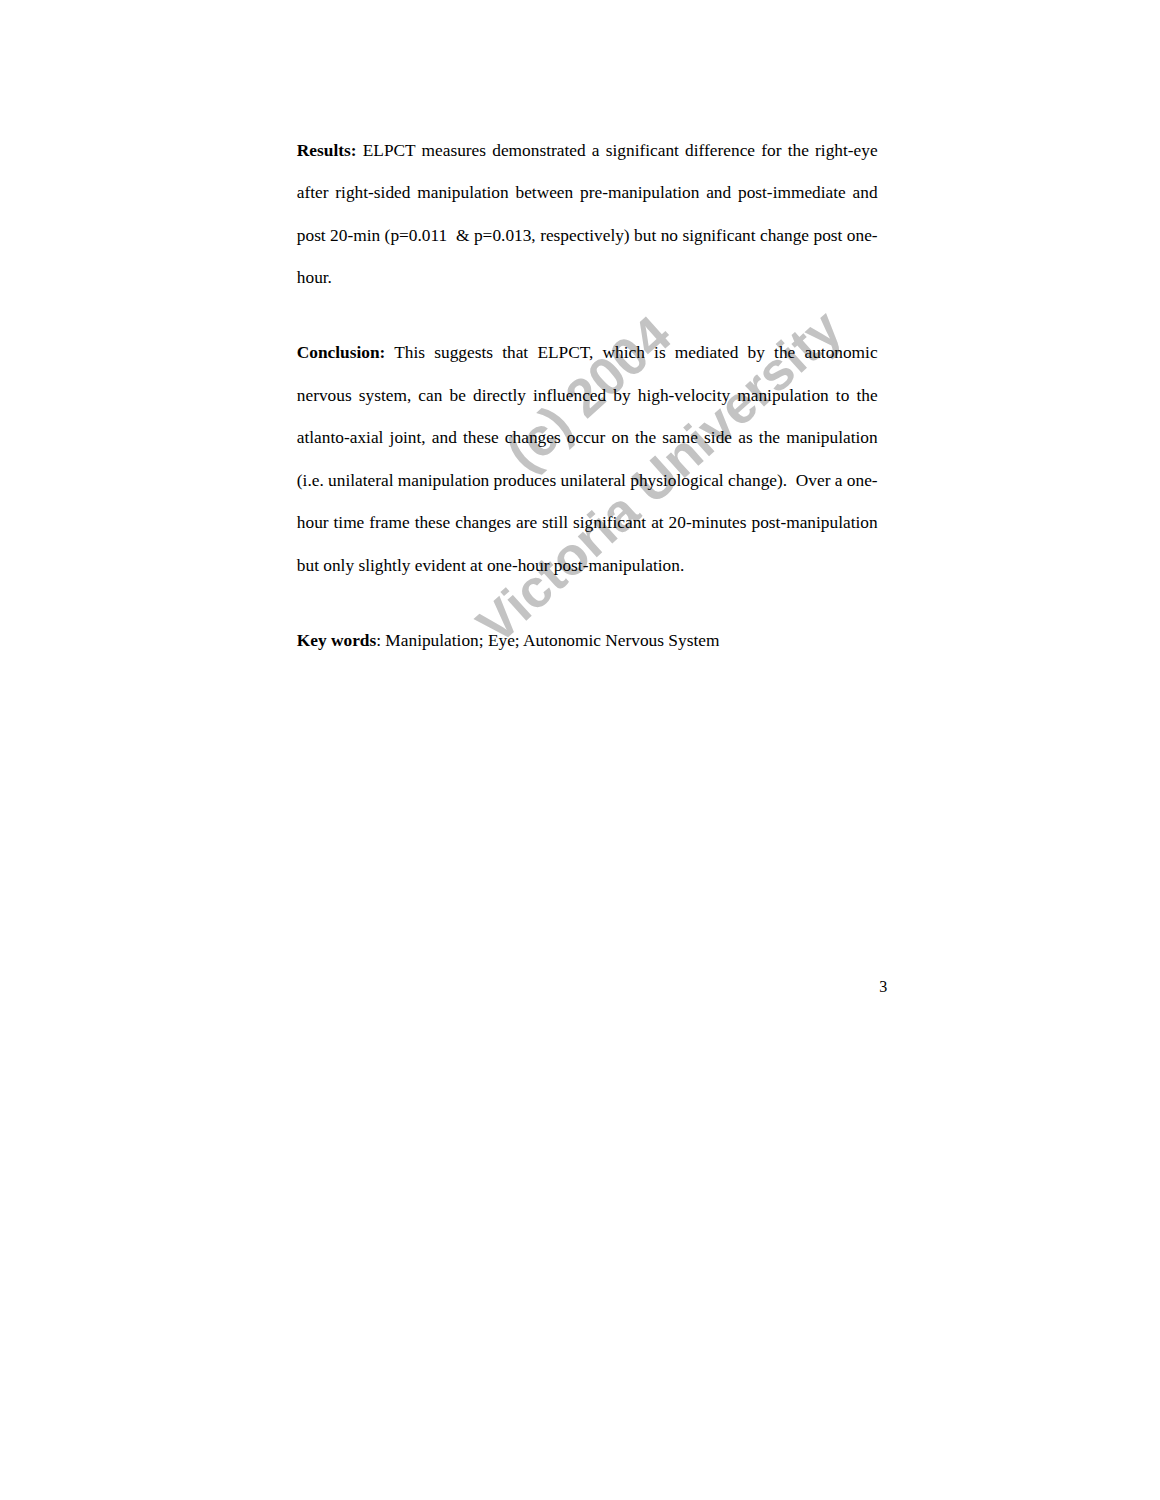(c) 2004
Victoria University
Results: ELPCT measures demonstrated a significant difference for the right-eye after right-sided manipulation between pre-manipulation and post-immediate and post 20-min (p=0.011 & p=0.013, respectively) but no significant change post one-hour.
Conclusion: This suggests that ELPCT, which is mediated by the autonomic nervous system, can be directly influenced by high-velocity manipulation to the atlanto-axial joint, and these changes occur on the same side as the manipulation (i.e. unilateral manipulation produces unilateral physiological change). Over a one-hour time frame these changes are still significant at 20-minutes post-manipulation but only slightly evident at one-hour post-manipulation.
Key words: Manipulation; Eye; Autonomic Nervous System
3